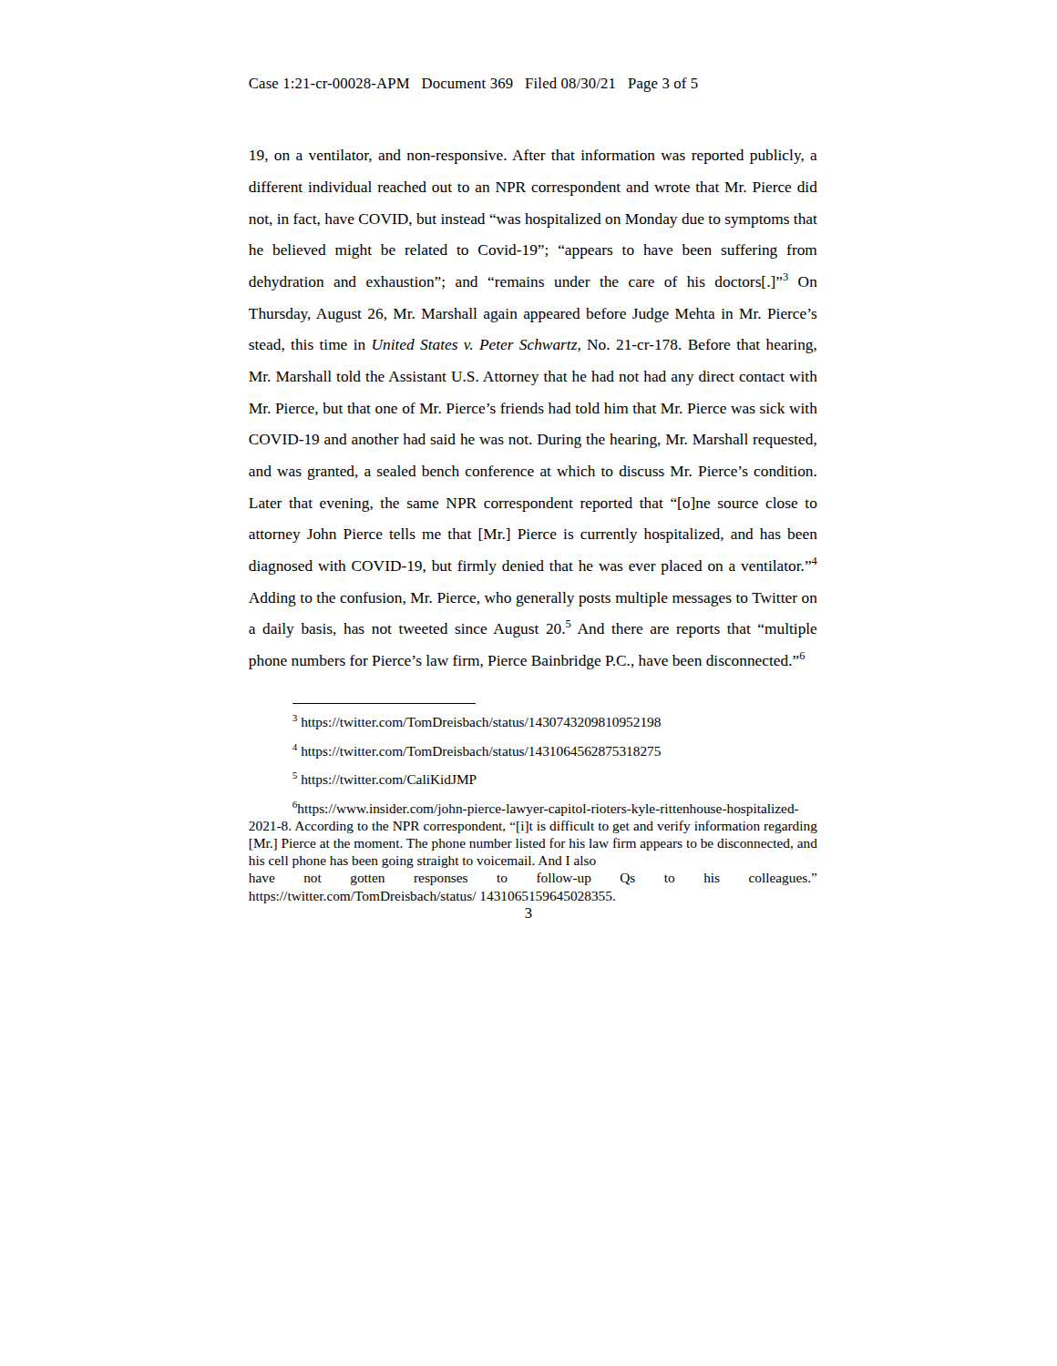Case 1:21-cr-00028-APM Document 369 Filed 08/30/21 Page 3 of 5
19, on a ventilator, and non-responsive. After that information was reported publicly, a different individual reached out to an NPR correspondent and wrote that Mr. Pierce did not, in fact, have COVID, but instead “was hospitalized on Monday due to symptoms that he believed might be related to Covid-19”; “appears to have been suffering from dehydration and exhaustion”; and “remains under the care of his doctors[.]”3 On Thursday, August 26, Mr. Marshall again appeared before Judge Mehta in Mr. Pierce’s stead, this time in United States v. Peter Schwartz, No. 21-cr-178. Before that hearing, Mr. Marshall told the Assistant U.S. Attorney that he had not had any direct contact with Mr. Pierce, but that one of Mr. Pierce’s friends had told him that Mr. Pierce was sick with COVID-19 and another had said he was not. During the hearing, Mr. Marshall requested, and was granted, a sealed bench conference at which to discuss Mr. Pierce’s condition. Later that evening, the same NPR correspondent reported that “[o]ne source close to attorney John Pierce tells me that [Mr.] Pierce is currently hospitalized, and has been diagnosed with COVID-19, but firmly denied that he was ever placed on a ventilator.”4 Adding to the confusion, Mr. Pierce, who generally posts multiple messages to Twitter on a daily basis, has not tweeted since August 20.5 And there are reports that “multiple phone numbers for Pierce’s law firm, Pierce Bainbridge P.C., have been disconnected.”6
3 https://twitter.com/TomDreisbach/status/1430743209810952198
4 https://twitter.com/TomDreisbach/status/1431064562875318275
5 https://twitter.com/CaliKidJMP
6https://www.insider.com/john-pierce-lawyer-capitol-rioters-kyle-rittenhouse-hospitalized-2021-8. According to the NPR correspondent, “[i]t is difficult to get and verify information regarding [Mr.] Pierce at the moment. The phone number listed for his law firm appears to be disconnected, and his cell phone has been going straight to voicemail. And I also have not gotten responses to follow-up Qs to his colleagues.”https://twitter.com/TomDreisbach/status/ 1431065159645028355.
3